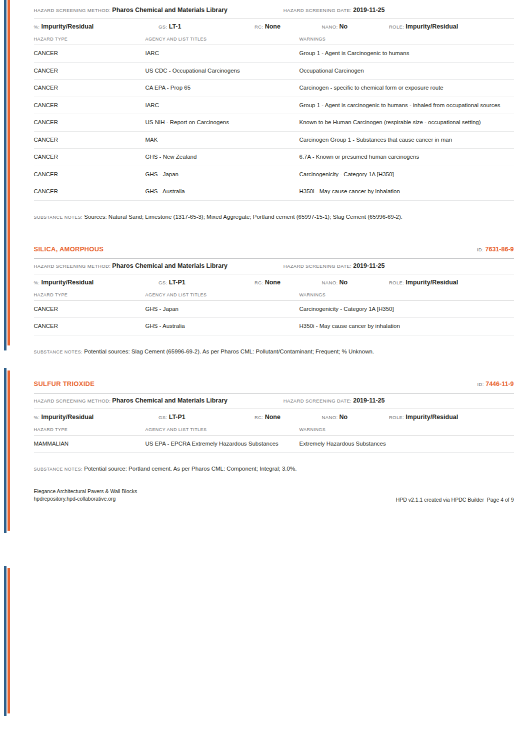| Hazard Screening Method: Pharos Chemical and Materials Library | Hazard Screening Date: 2019-11-25 |
| %: Impurity/Residual | GS: LT-1 | RC: None | NANO: No | ROLE: Impurity/Residual |
| Hazard Type | Agency and List Titles | Warnings |
| --- | --- | --- |
| CANCER | IARC | Group 1 - Agent is Carcinogenic to humans |
| CANCER | US CDC - Occupational Carcinogens | Occupational Carcinogen |
| CANCER | CA EPA - Prop 65 | Carcinogen - specific to chemical form or exposure route |
| CANCER | IARC | Group 1 - Agent is carcinogenic to humans - inhaled from occupational sources |
| CANCER | US NIH - Report on Carcinogens | Known to be Human Carcinogen (respirable size - occupational setting) |
| CANCER | MAK | Carcinogen Group 1 - Substances that cause cancer in man |
| CANCER | GHS - New Zealand | 6.7A - Known or presumed human carcinogens |
| CANCER | GHS - Japan | Carcinogenicity - Category 1A [H350] |
| CANCER | GHS - Australia | H350i - May cause cancer by inhalation |
Substance Notes: Sources: Natural Sand; Limestone (1317-65-3); Mixed Aggregate; Portland cement (65997-15-1); Slag Cement (65996-69-2).
| Silica, Amorphous | ID: 7631-86-9 |
| Hazard Screening Method: Pharos Chemical and Materials Library | Hazard Screening Date: 2019-11-25 |
| %: Impurity/Residual | GS: LT-P1 | RC: None | NANO: No | ROLE: Impurity/Residual |
| Hazard Type | Agency and List Titles | Warnings |
| --- | --- | --- |
| CANCER | GHS - Japan | Carcinogenicity - Category 1A [H350] |
| CANCER | GHS - Australia | H350i - May cause cancer by inhalation |
Substance Notes: Potential sources: Slag Cement (65996-69-2). As per Pharos CML: Pollutant/Contaminant; Frequent; % Unknown.
| Sulfur Trioxide | ID: 7446-11-9 |
| Hazard Screening Method: Pharos Chemical and Materials Library | Hazard Screening Date: 2019-11-25 |
| %: Impurity/Residual | GS: LT-P1 | RC: None | NANO: No | ROLE: Impurity/Residual |
| Hazard Type | Agency and List Titles | Warnings |
| --- | --- | --- |
| MAMMALIAN | US EPA - EPCRA Extremely Hazardous Substances | Extremely Hazardous Substances |
Substance Notes: Potential source: Portland cement. As per Pharos CML: Component; Integral; 3.0%.
Elegance Architectural Pavers & Wall Blocks
hpdrepository.hpd-collaborative.org
HPD v2.1.1 created via HPDC Builder Page 4 of 9